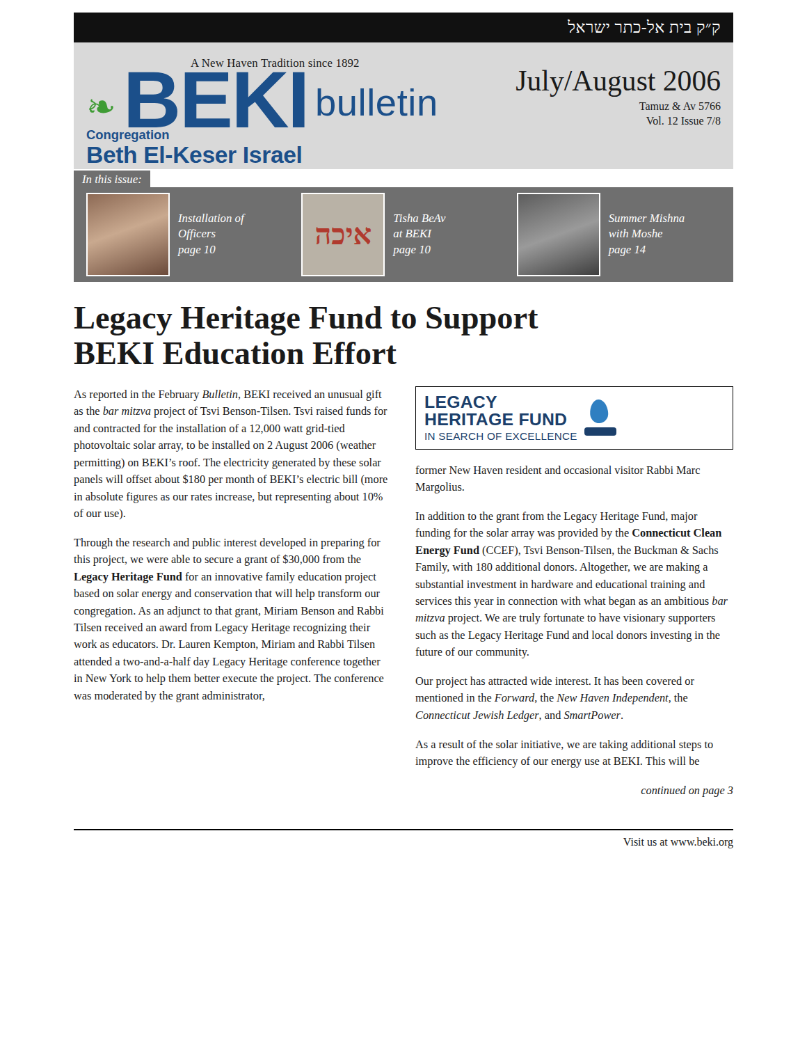ק״ק בית אל-כתר ישראל
A New Haven Tradition since 1892
❧
BEKI
bulletin
Congregation Beth El-Keser Israel
July/August 2006
Tamuz & Av 5766
Vol. 12 Issue 7/8
In this issue:
Installation of
Officers
page 10
איכה
Tisha BeAv
at BEKI
page 10
Summer Mishna
with Moshe
page 14
Legacy Heritage Fund to Support
BEKI Education Effort
As reported in the February Bulletin, BEKI received an unusual gift as the bar mitzva project of Tsvi Benson-Tilsen. Tsvi raised funds for and contracted for the installation of a 12,000 watt grid-tied photovoltaic solar array, to be installed on 2 August 2006 (weather permitting) on BEKI’s roof. The electricity generated by these solar panels will offset about $180 per month of BEKI’s electric bill (more in absolute figures as our rates increase, but representing about 10% of our use).
Through the research and public interest developed in preparing for this project, we were able to secure a grant of $30,000 from the Legacy Heritage Fund for an innovative family education project based on solar energy and conservation that will help transform our congregation. As an adjunct to that grant, Miriam Benson and Rabbi Tilsen received an award from Legacy Heritage recognizing their work as educators. Dr. Lauren Kempton, Miriam and Rabbi Tilsen attended a two-and-a-half day Legacy Heritage conference together in New York to help them better execute the project. The conference was moderated by the grant administrator,
LEGACY
HERITAGE FUND
IN SEARCH OF EXCELLENCE
former New Haven resident and occasional visitor Rabbi Marc Margolius.
In addition to the grant from the Legacy Heritage Fund, major funding for the solar array was provided by the Connecticut Clean Energy Fund (CCEF), Tsvi Benson-Tilsen, the Buckman & Sachs Family, with 180 additional donors. Altogether, we are making a substantial investment in hardware and educational training and services this year in connection with what began as an ambitious bar mitzva project. We are truly fortunate to have visionary supporters such as the Legacy Heritage Fund and local donors investing in the future of our community.
Our project has attracted wide interest. It has been covered or mentioned in the Forward, the New Haven Independent, the Connecticut Jewish Ledger, and SmartPower.
As a result of the solar initiative, we are taking additional steps to improve the efficiency of our energy use at BEKI. This will be
continued on page 3
Visit us at www.beki.org